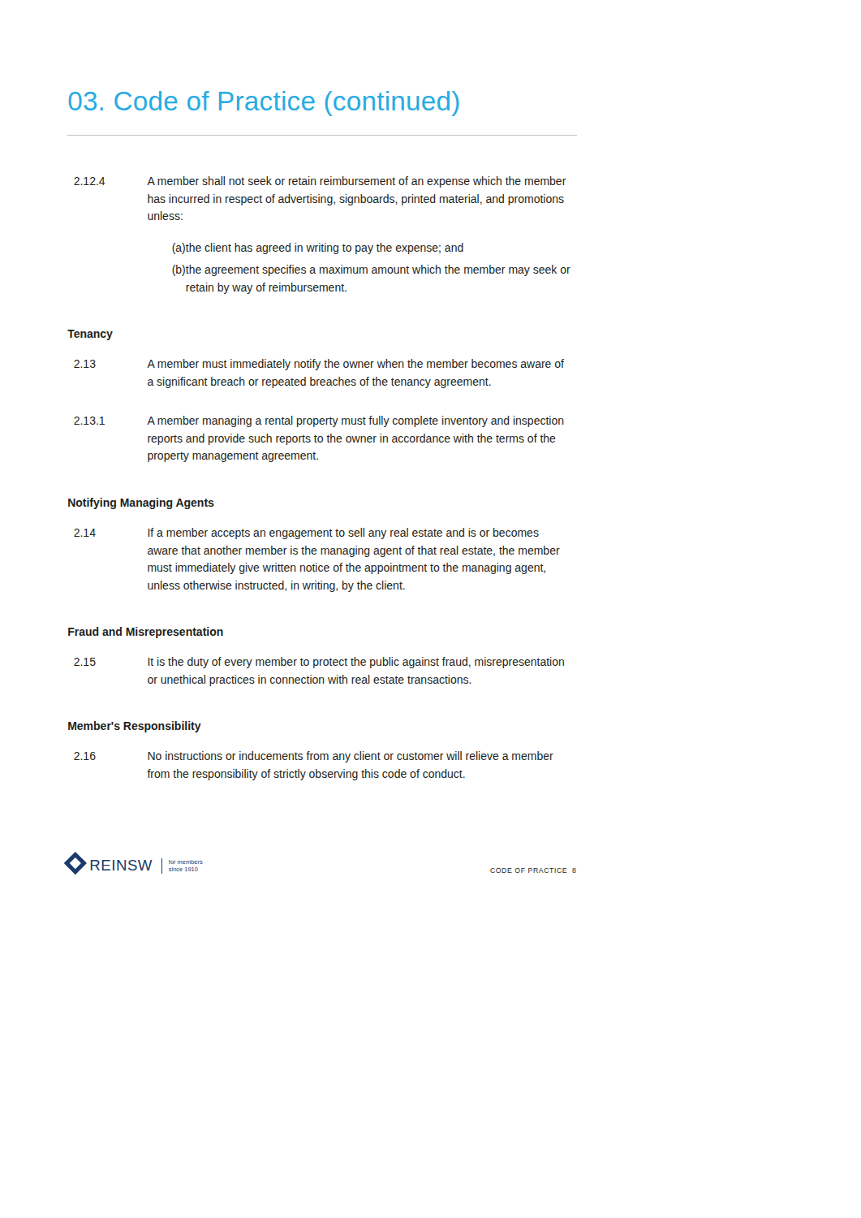03. Code of Practice (continued)
2.12.4
A member shall not seek or retain reimbursement of an expense which the member has incurred in respect of advertising, signboards, printed material, and promotions unless:
(a)
the client has agreed in writing to pay the expense; and
(b)
the agreement specifies a maximum amount which the member may seek or retain by way of reimbursement.
Tenancy
2.13
A member must immediately notify the owner when the member becomes aware of a significant breach or repeated breaches of the tenancy agreement.
2.13.1
A member managing a rental property must fully complete inventory and inspection reports and provide such reports to the owner in accordance with the terms of the property management agreement.
Notifying Managing Agents
2.14
If a member accepts an engagement to sell any real estate and is or becomes aware that another member is the managing agent of that real estate, the member must immediately give written notice of the appointment to the managing agent, unless otherwise instructed, in writing, by the client.
Fraud and Misrepresentation
2.15
It is the duty of every member to protect the public against fraud, misrepresentation or unethical practices in connection with real estate transactions.
Member's Responsibility
2.16
No instructions or inducements from any client or customer will relieve a member from the responsibility of strictly observing this code of conduct.
REINSW
for members
since 1910
CODE OF PRACTICE 8